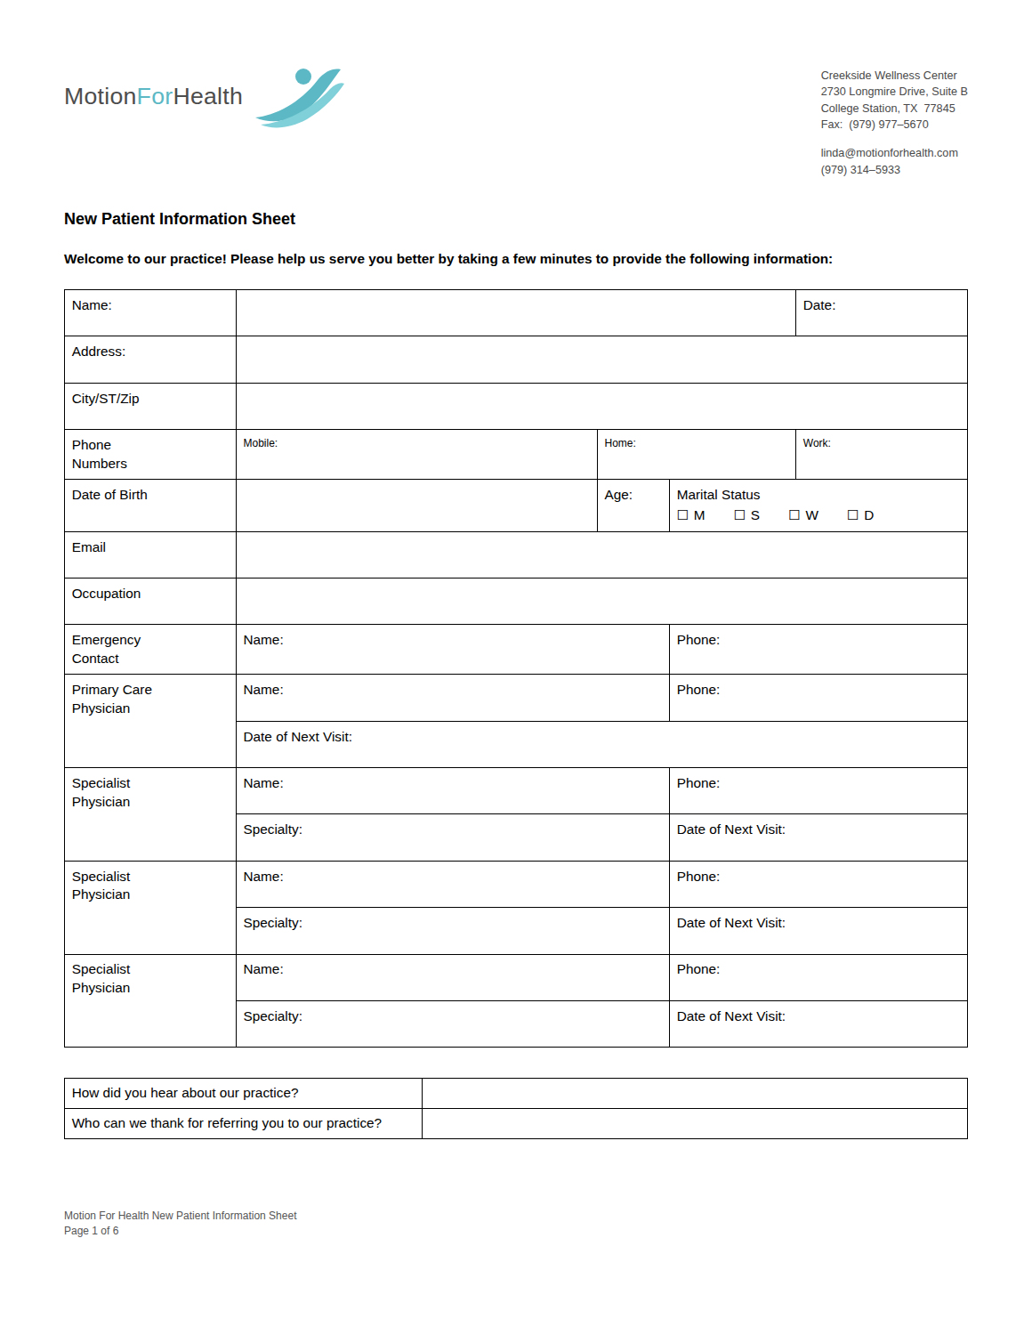Motion For Health
Creekside Wellness Center
2730 Longmire Drive, Suite B
College Station, TX 77845
Fax: (979) 977–5670
linda@motionforhealth.com
(979) 314–5933
New Patient Information Sheet
Welcome to our practice! Please help us serve you better by taking a few minutes to provide the following information:
| Name: | | Date: |
| Address: | |
| City/ST/Zip | |
| Phone Numbers | Mobile: | Home: | Work: |
| Date of Birth | | Age: | Marital Status ☐ M ☐ S ☐ W ☐ D |
| Email | |
| Occupation | |
| Emergency Contact | Name: | Phone: |
| Primary Care Physician | Name: | Phone: |
| Date of Next Visit: |
| Specialist Physician | Name: | Phone: |
| Specialty: | Date of Next Visit: |
| Specialist Physician | Name: | Phone: |
| Specialty: | Date of Next Visit: |
| Specialist Physician | Name: | Phone: |
| Specialty: | Date of Next Visit: |
| How did you hear about our practice? | |
| Who can we thank for referring you to our practice? | |
Motion For Health New Patient Information Sheet
Page 1 of 6